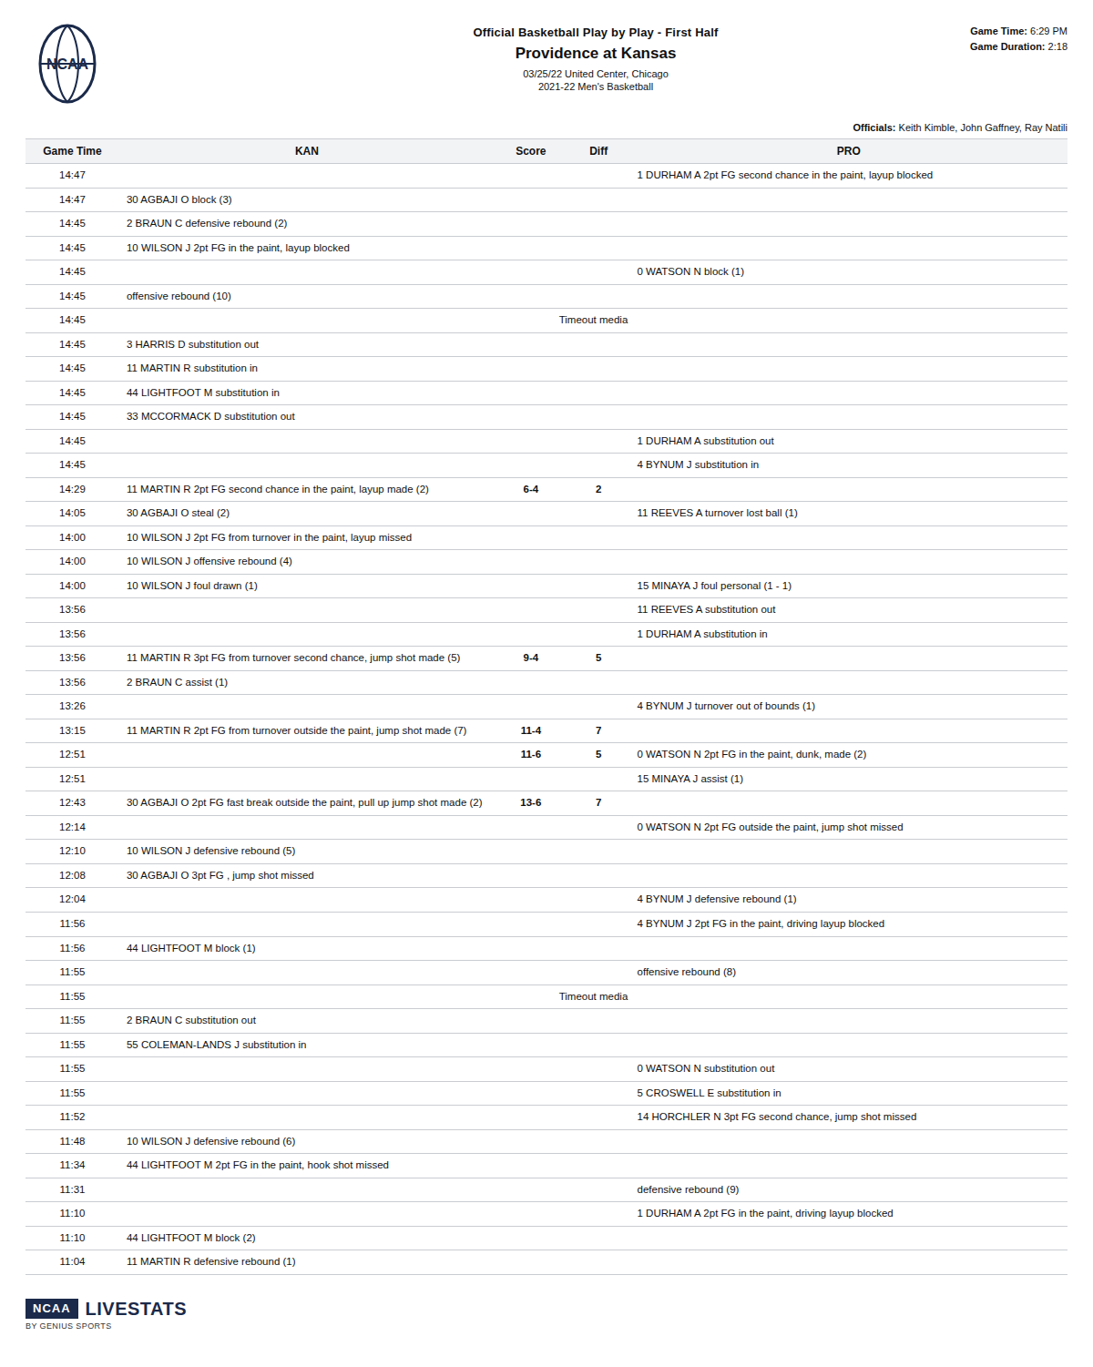NCAA
Official Basketball Play by Play - First Half
Providence at Kansas
03/25/22 United Center, Chicago
2021-22 Men's Basketball
Game Time: 6:29 PM
Game Duration: 2:18
Officials: Keith Kimble, John Gaffney, Ray Natili
| Game Time | KAN | Score | Diff | PRO |
| --- | --- | --- | --- | --- |
| 14:47 | | | | 1 DURHAM A 2pt FG second chance in the paint, layup blocked |
| 14:47 | 30 AGBAJI O block (3) | | | |
| 14:45 | 2 BRAUN C defensive rebound (2) | | | |
| 14:45 | 10 WILSON J 2pt FG in the paint, layup blocked | | | |
| 14:45 | | | | 0 WATSON N block (1) |
| 14:45 | offensive rebound (10) | | | |
| 14:45 | Timeout media |
| 14:45 | 3 HARRIS D substitution out | | | |
| 14:45 | 11 MARTIN R substitution in | | | |
| 14:45 | 44 LIGHTFOOT M substitution in | | | |
| 14:45 | 33 MCCORMACK D substitution out | | | |
| 14:45 | | | | 1 DURHAM A substitution out |
| 14:45 | | | | 4 BYNUM J substitution in |
| 14:29 | 11 MARTIN R 2pt FG second chance in the paint, layup made (2) | 6-4 | 2 | |
| 14:05 | 30 AGBAJI O steal (2) | | | 11 REEVES A turnover lost ball (1) |
| 14:00 | 10 WILSON J 2pt FG from turnover in the paint, layup missed | | | |
| 14:00 | 10 WILSON J offensive rebound (4) | | | |
| 14:00 | 10 WILSON J foul drawn (1) | | | 15 MINAYA J foul personal (1 - 1) |
| 13:56 | | | | 11 REEVES A substitution out |
| 13:56 | | | | 1 DURHAM A substitution in |
| 13:56 | 11 MARTIN R 3pt FG from turnover second chance, jump shot made (5) | 9-4 | 5 | |
| 13:56 | 2 BRAUN C assist (1) | | | |
| 13:26 | | | | 4 BYNUM J turnover out of bounds (1) |
| 13:15 | 11 MARTIN R 2pt FG from turnover outside the paint, jump shot made (7) | 11-4 | 7 | |
| 12:51 | | 11-6 | 5 | 0 WATSON N 2pt FG in the paint, dunk, made (2) |
| 12:51 | | | | 15 MINAYA J assist (1) |
| 12:43 | 30 AGBAJI O 2pt FG fast break outside the paint, pull up jump shot made (2) | 13-6 | 7 | |
| 12:14 | | | | 0 WATSON N 2pt FG outside the paint, jump shot missed |
| 12:10 | 10 WILSON J defensive rebound (5) | | | |
| 12:08 | 30 AGBAJI O 3pt FG , jump shot missed | | | |
| 12:04 | | | | 4 BYNUM J defensive rebound (1) |
| 11:56 | | | | 4 BYNUM J 2pt FG in the paint, driving layup blocked |
| 11:56 | 44 LIGHTFOOT M block (1) | | | |
| 11:55 | | | | offensive rebound (8) |
| 11:55 | Timeout media |
| 11:55 | 2 BRAUN C substitution out | | | |
| 11:55 | 55 COLEMAN-LANDS J substitution in | | | |
| 11:55 | | | | 0 WATSON N substitution out |
| 11:55 | | | | 5 CROSWELL E substitution in |
| 11:52 | | | | 14 HORCHLER N 3pt FG second chance, jump shot missed |
| 11:48 | 10 WILSON J defensive rebound (6) | | | |
| 11:34 | 44 LIGHTFOOT M 2pt FG in the paint, hook shot missed | | | |
| 11:31 | | | | defensive rebound (9) |
| 11:10 | | | | 1 DURHAM A 2pt FG in the paint, driving layup blocked |
| 11:10 | 44 LIGHTFOOT M block (2) | | | |
| 11:04 | 11 MARTIN R defensive rebound (1) | | | |
NCAA LIVESTATS
BY GENIUS SPORTS